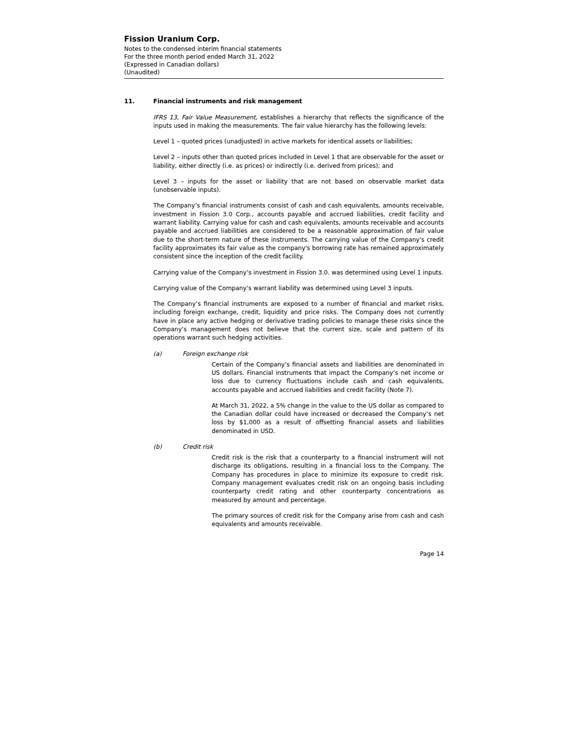Fission Uranium Corp.
Notes to the condensed interim financial statements
For the three month period ended March 31, 2022
(Expressed in Canadian dollars)
(Unaudited)
11.
Financial instruments and risk management
IFRS 13, Fair Value Measurement, establishes a hierarchy that reflects the significance of the inputs used in making the measurements. The fair value hierarchy has the following levels:
Level 1 – quoted prices (unadjusted) in active markets for identical assets or liabilities;
Level 2 – inputs other than quoted prices included in Level 1 that are observable for the asset or liability, either directly (i.e. as prices) or indirectly (i.e. derived from prices); and
Level 3 – inputs for the asset or liability that are not based on observable market data (unobservable inputs).
The Company’s financial instruments consist of cash and cash equivalents, amounts receivable, investment in Fission 3.0 Corp., accounts payable and accrued liabilities, credit facility and warrant liability. Carrying value for cash and cash equivalents, amounts receivable and accounts payable and accrued liabilities are considered to be a reasonable approximation of fair value due to the short-term nature of these instruments. The carrying value of the Company's credit facility approximates its fair value as the company's borrowing rate has remained approximately consistent since the inception of the credit facility.
Carrying value of the Company’s investment in Fission 3.0. was determined using Level 1 inputs.
Carrying value of the Company’s warrant liability was determined using Level 3 inputs.
The Company’s financial instruments are exposed to a number of financial and market risks, including foreign exchange, credit, liquidity and price risks. The Company does not currently have in place any active hedging or derivative trading policies to manage these risks since the Company’s management does not believe that the current size, scale and pattern of its operations warrant such hedging activities.
(a)
Foreign exchange risk
Certain of the Company’s financial assets and liabilities are denominated in US dollars. Financial instruments that impact the Company’s net income or loss due to currency fluctuations include cash and cash equivalents, accounts payable and accrued liabilities and credit facility (Note 7).
At March 31, 2022, a 5% change in the value to the US dollar as compared to the Canadian dollar could have increased or decreased the Company’s net loss by $1,000 as a result of offsetting financial assets and liabilities denominated in USD.
(b)
Credit risk
Credit risk is the risk that a counterparty to a financial instrument will not discharge its obligations, resulting in a financial loss to the Company. The Company has procedures in place to minimize its exposure to credit risk. Company management evaluates credit risk on an ongoing basis including counterparty credit rating and other counterparty concentrations as measured by amount and percentage.
The primary sources of credit risk for the Company arise from cash and cash equivalents and amounts receivable.
Page 14